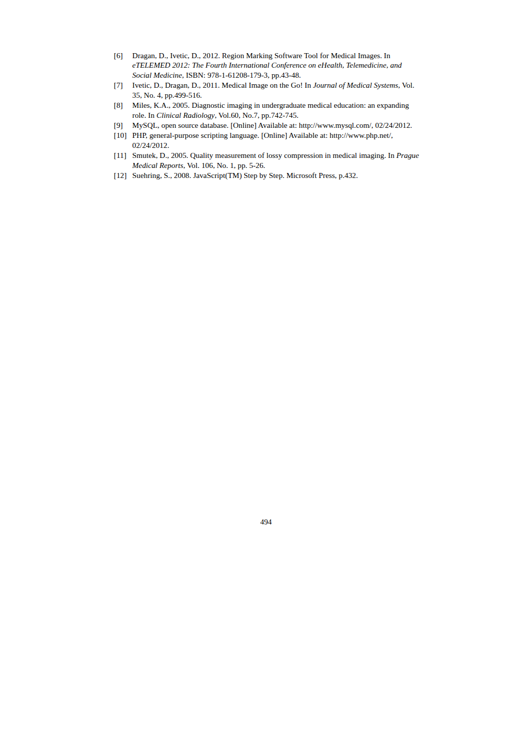[6] Dragan, D., Ivetic, D., 2012. Region Marking Software Tool for Medical Images. In eTELEMED 2012: The Fourth International Conference on eHealth, Telemedicine, and Social Medicine, ISBN: 978-1-61208-179-3, pp.43-48.
[7] Ivetic, D., Dragan, D., 2011. Medical Image on the Go! In Journal of Medical Systems, Vol. 35, No. 4, pp.499-516.
[8] Miles, K.A., 2005. Diagnostic imaging in undergraduate medical education: an expanding role. In Clinical Radiology, Vol.60, No.7, pp.742-745.
[9] MySQL, open source database. [Online] Available at: http://www.mysql.com/, 02/24/2012.
[10] PHP, general-purpose scripting language. [Online] Available at: http://www.php.net/, 02/24/2012.
[11] Smutek, D., 2005. Quality measurement of lossy compression in medical imaging. In Prague Medical Reports, Vol. 106, No. 1, pp. 5-26.
[12] Suehring, S., 2008. JavaScript(TM) Step by Step. Microsoft Press, p.432.
494